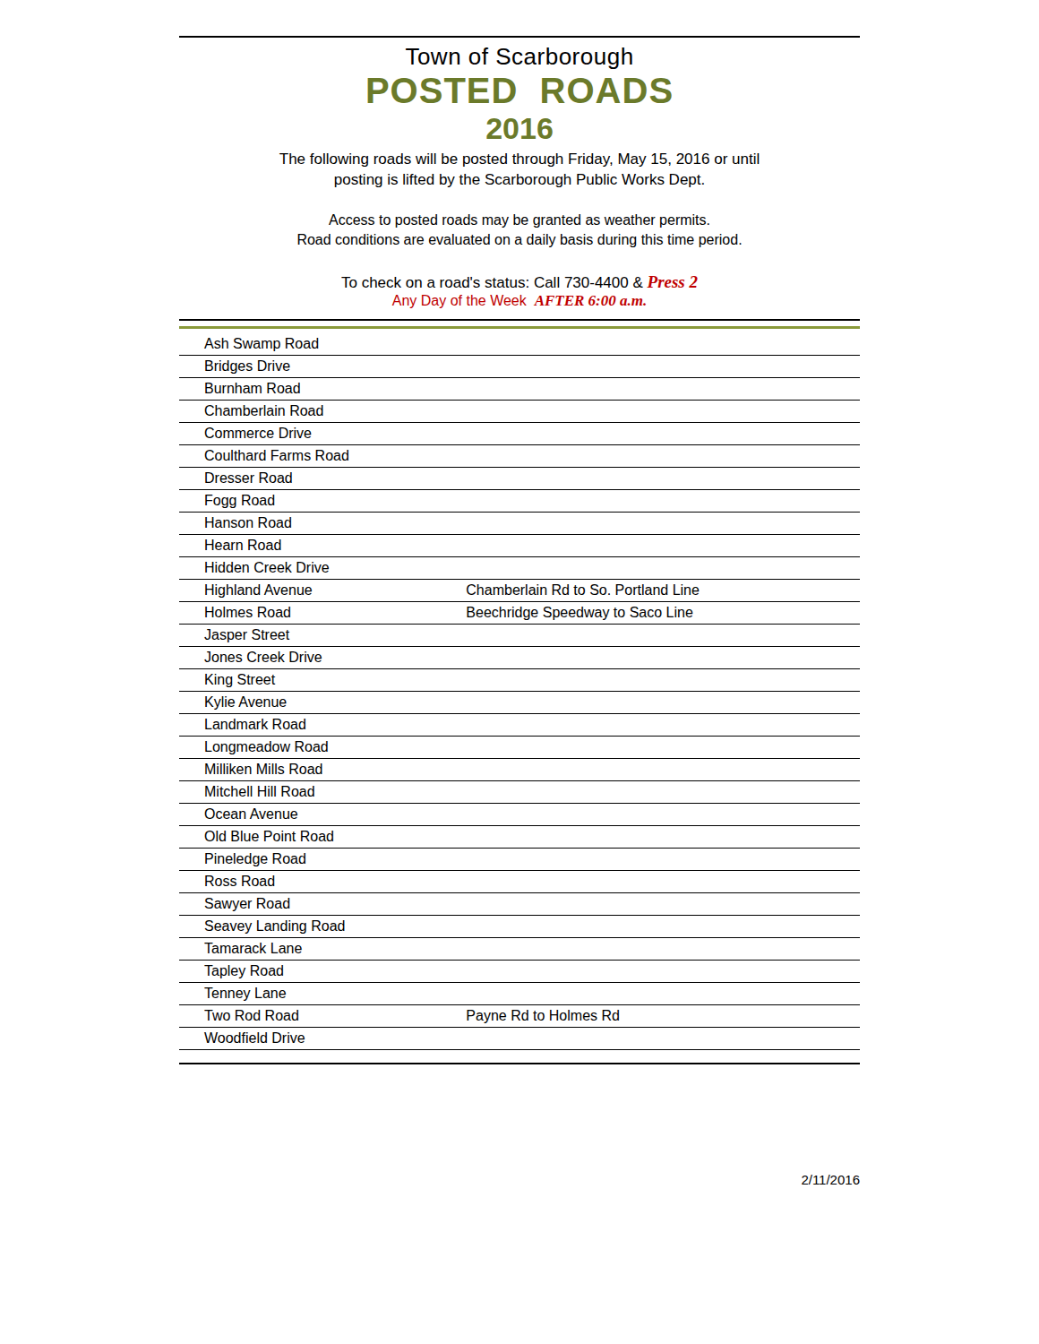Town of Scarborough
POSTED ROADS
2016
The following roads will be posted through Friday, May 15, 2016 or until
posting is lifted by the Scarborough Public Works Dept.
Access to posted roads may be granted as weather permits.
Road conditions are evaluated on a daily basis during this time period.
To check on a road's status: Call 730-4400 & Press 2
Any Day of the Week AFTER 6:00 a.m.
| Ash Swamp Road | |
| Bridges Drive | |
| Burnham Road | |
| Chamberlain Road | |
| Commerce Drive | |
| Coulthard Farms Road | |
| Dresser Road | |
| Fogg Road | |
| Hanson Road | |
| Hearn Road | |
| Hidden Creek Drive | |
| Highland Avenue | Chamberlain Rd to So. Portland Line |
| Holmes Road | Beechridge Speedway to Saco Line |
| Jasper Street | |
| Jones Creek Drive | |
| King Street | |
| Kylie Avenue | |
| Landmark Road | |
| Longmeadow Road | |
| Milliken Mills Road | |
| Mitchell Hill Road | |
| Ocean Avenue | |
| Old Blue Point Road | |
| Pineledge Road | |
| Ross Road | |
| Sawyer Road | |
| Seavey Landing Road | |
| Tamarack Lane | |
| Tapley Road | |
| Tenney Lane | |
| Two Rod Road | Payne Rd to Holmes Rd |
| Woodfield Drive | |
2/11/2016